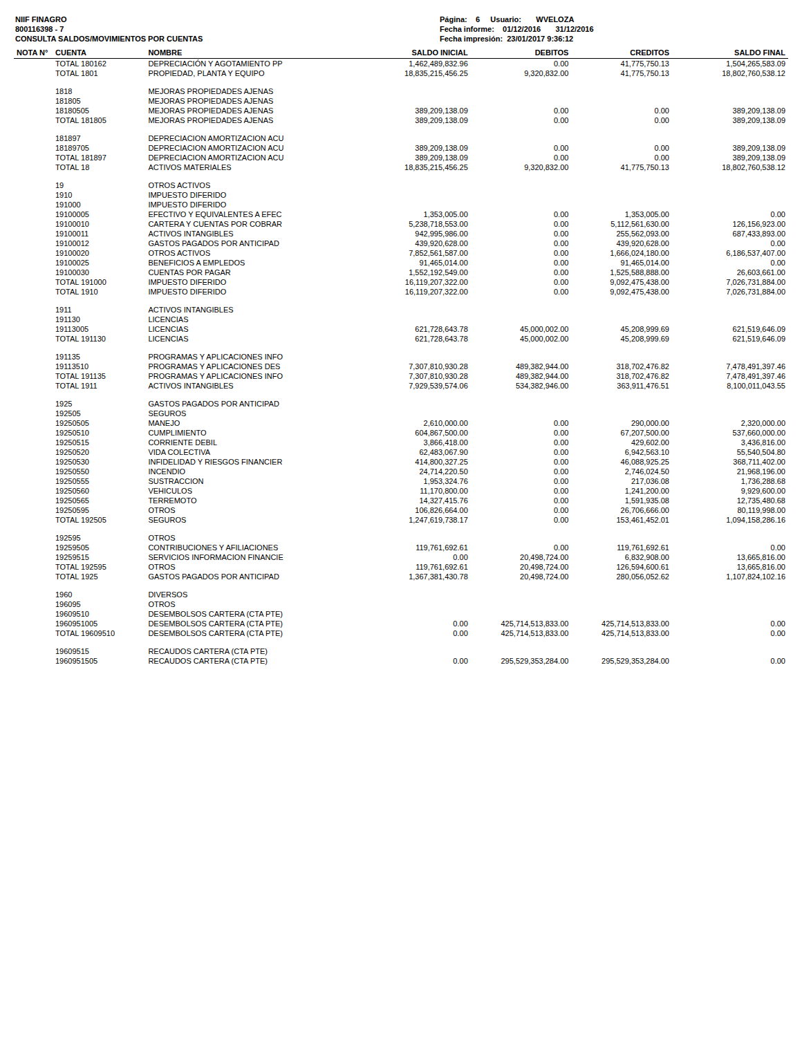| NIIF FINAGRO | Página: 6 Usuario: WVELOZA |
| 800116398 - 7 | Fecha informe: 01/12/2016 31/12/2016 |
| CONSULTA SALDOS/MOVIMIENTOS POR CUENTAS | Fecha impresión: 23/01/2017 9:36:12 |
| NOTA N° | CUENTA | NOMBRE | SALDO INICIAL | DEBITOS | CREDITOS | SALDO FINAL |
| --- | --- | --- | --- | --- | --- | --- |
| | TOTAL 180162 | DEPRECIACIÓN Y AGOTAMIENTO PP | 1,462,489,832.96 | 0.00 | 41,775,750.13 | 1,504,265,583.09 |
| | TOTAL 1801 | PROPIEDAD, PLANTA Y EQUIPO | 18,835,215,456.25 | 9,320,832.00 | 41,775,750.13 | 18,802,760,538.12 |
| | 1818 | MEJORAS PROPIEDADES AJENAS | | | | |
| | 181805 | MEJORAS PROPIEDADES AJENAS | | | | |
| | 18180505 | MEJORAS PROPIEDADES AJENAS | 389,209,138.09 | 0.00 | 0.00 | 389,209,138.09 |
| | TOTAL 181805 | MEJORAS PROPIEDADES AJENAS | 389,209,138.09 | 0.00 | 0.00 | 389,209,138.09 |
| | 181897 | DEPRECIACION AMORTIZACION ACU | | | | |
| | 18189705 | DEPRECIACION AMORTIZACION ACU | 389,209,138.09 | 0.00 | 0.00 | 389,209,138.09 |
| | TOTAL 181897 | DEPRECIACION AMORTIZACION ACU | 389,209,138.09 | 0.00 | 0.00 | 389,209,138.09 |
| | TOTAL 18 | ACTIVOS MATERIALES | 18,835,215,456.25 | 9,320,832.00 | 41,775,750.13 | 18,802,760,538.12 |
| | 19 | OTROS ACTIVOS | | | | |
| | 1910 | IMPUESTO DIFERIDO | | | | |
| | 191000 | IMPUESTO DIFERIDO | | | | |
| | 19100005 | EFECTIVO Y EQUIVALENTES A EFEC | 1,353,005.00 | 0.00 | 1,353,005.00 | 0.00 |
| | 19100010 | CARTERA Y CUENTAS POR COBRAR | 5,238,718,553.00 | 0.00 | 5,112,561,630.00 | 126,156,923.00 |
| | 19100011 | ACTIVOS INTANGIBLES | 942,995,986.00 | 0.00 | 255,562,093.00 | 687,433,893.00 |
| | 19100012 | GASTOS PAGADOS POR ANTICIPAD | 439,920,628.00 | 0.00 | 439,920,628.00 | 0.00 |
| | 19100020 | OTROS ACTIVOS | 7,852,561,587.00 | 0.00 | 1,666,024,180.00 | 6,186,537,407.00 |
| | 19100025 | BENEFICIOS A EMPLEDOS | 91,465,014.00 | 0.00 | 91,465,014.00 | 0.00 |
| | 19100030 | CUENTAS POR PAGAR | 1,552,192,549.00 | 0.00 | 1,525,588,888.00 | 26,603,661.00 |
| | TOTAL 191000 | IMPUESTO DIFERIDO | 16,119,207,322.00 | 0.00 | 9,092,475,438.00 | 7,026,731,884.00 |
| | TOTAL 1910 | IMPUESTO DIFERIDO | 16,119,207,322.00 | 0.00 | 9,092,475,438.00 | 7,026,731,884.00 |
| | 1911 | ACTIVOS INTANGIBLES | | | | |
| | 191130 | LICENCIAS | | | | |
| | 19113005 | LICENCIAS | 621,728,643.78 | 45,000,002.00 | 45,208,999.69 | 621,519,646.09 |
| | TOTAL 191130 | LICENCIAS | 621,728,643.78 | 45,000,002.00 | 45,208,999.69 | 621,519,646.09 |
| | 191135 | PROGRAMAS Y APLICACIONES INFO | | | | |
| | 19113510 | PROGRAMAS Y APLICACIONES DES | 7,307,810,930.28 | 489,382,944.00 | 318,702,476.82 | 7,478,491,397.46 |
| | TOTAL 191135 | PROGRAMAS Y APLICACIONES INFO | 7,307,810,930.28 | 489,382,944.00 | 318,702,476.82 | 7,478,491,397.46 |
| | TOTAL 1911 | ACTIVOS INTANGIBLES | 7,929,539,574.06 | 534,382,946.00 | 363,911,476.51 | 8,100,011,043.55 |
| | 1925 | GASTOS PAGADOS POR ANTICIPAD | | | | |
| | 192505 | SEGUROS | | | | |
| | 19250505 | MANEJO | 2,610,000.00 | 0.00 | 290,000.00 | 2,320,000.00 |
| | 19250510 | CUMPLIMIENTO | 604,867,500.00 | 0.00 | 67,207,500.00 | 537,660,000.00 |
| | 19250515 | CORRIENTE DEBIL | 3,866,418.00 | 0.00 | 429,602.00 | 3,436,816.00 |
| | 19250520 | VIDA COLECTIVA | 62,483,067.90 | 0.00 | 6,942,563.10 | 55,540,504.80 |
| | 19250530 | INFIDELIDAD Y RIESGOS FINANCIER | 414,800,327.25 | 0.00 | 46,088,925.25 | 368,711,402.00 |
| | 19250550 | INCENDIO | 24,714,220.50 | 0.00 | 2,746,024.50 | 21,968,196.00 |
| | 19250555 | SUSTRACCION | 1,953,324.76 | 0.00 | 217,036.08 | 1,736,288.68 |
| | 19250560 | VEHICULOS | 11,170,800.00 | 0.00 | 1,241,200.00 | 9,929,600.00 |
| | 19250565 | TERREMOTO | 14,327,415.76 | 0.00 | 1,591,935.08 | 12,735,480.68 |
| | 19250595 | OTROS | 106,826,664.00 | 0.00 | 26,706,666.00 | 80,119,998.00 |
| | TOTAL 192505 | SEGUROS | 1,247,619,738.17 | 0.00 | 153,461,452.01 | 1,094,158,286.16 |
| | 192595 | OTROS | | | | |
| | 19259505 | CONTRIBUCIONES Y AFILIACIONES | 119,761,692.61 | 0.00 | 119,761,692.61 | 0.00 |
| | 19259515 | SERVICIOS INFORMACION FINANCIE | 0.00 | 20,498,724.00 | 6,832,908.00 | 13,665,816.00 |
| | TOTAL 192595 | OTROS | 119,761,692.61 | 20,498,724.00 | 126,594,600.61 | 13,665,816.00 |
| | TOTAL 1925 | GASTOS PAGADOS POR ANTICIPAD | 1,367,381,430.78 | 20,498,724.00 | 280,056,052.62 | 1,107,824,102.16 |
| | 1960 | DIVERSOS | | | | |
| | 196095 | OTROS | | | | |
| | 19609510 | DESEMBOLSOS CARTERA (CTA PTE) | | | | |
| | 1960951005 | DESEMBOLSOS CARTERA (CTA PTE) | 0.00 | 425,714,513,833.00 | 425,714,513,833.00 | 0.00 |
| | TOTAL 19609510 | DESEMBOLSOS CARTERA (CTA PTE) | 0.00 | 425,714,513,833.00 | 425,714,513,833.00 | 0.00 |
| | 19609515 | RECAUDOS CARTERA (CTA PTE) | | | | |
| | 1960951505 | RECAUDOS CARTERA (CTA PTE) | 0.00 | 295,529,353,284.00 | 295,529,353,284.00 | 0.00 |